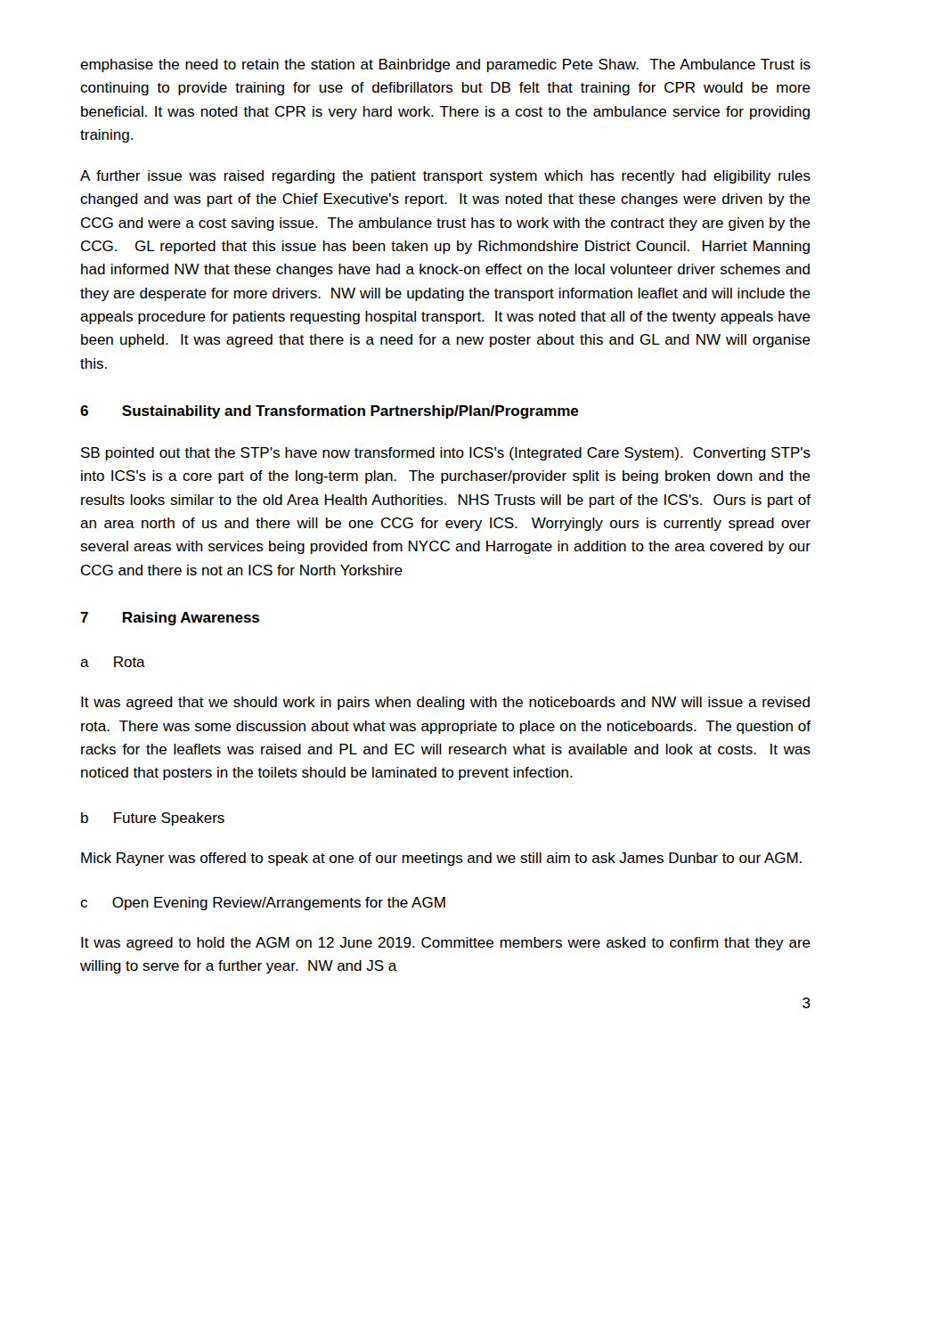emphasise the need to retain the station at Bainbridge and paramedic Pete Shaw. The Ambulance Trust is continuing to provide training for use of defibrillators but DB felt that training for CPR would be more beneficial. It was noted that CPR is very hard work. There is a cost to the ambulance service for providing training.
A further issue was raised regarding the patient transport system which has recently had eligibility rules changed and was part of the Chief Executive's report. It was noted that these changes were driven by the CCG and were a cost saving issue. The ambulance trust has to work with the contract they are given by the CCG. GL reported that this issue has been taken up by Richmondshire District Council. Harriet Manning had informed NW that these changes have had a knock-on effect on the local volunteer driver schemes and they are desperate for more drivers. NW will be updating the transport information leaflet and will include the appeals procedure for patients requesting hospital transport. It was noted that all of the twenty appeals have been upheld. It was agreed that there is a need for a new poster about this and GL and NW will organise this.
6 Sustainability and Transformation Partnership/Plan/Programme
SB pointed out that the STP's have now transformed into ICS's (Integrated Care System). Converting STP's into ICS's is a core part of the long-term plan. The purchaser/provider split is being broken down and the results looks similar to the old Area Health Authorities. NHS Trusts will be part of the ICS's. Ours is part of an area north of us and there will be one CCG for every ICS. Worryingly ours is currently spread over several areas with services being provided from NYCC and Harrogate in addition to the area covered by our CCG and there is not an ICS for North Yorkshire
7 Raising Awareness
a Rota
It was agreed that we should work in pairs when dealing with the noticeboards and NW will issue a revised rota. There was some discussion about what was appropriate to place on the noticeboards. The question of racks for the leaflets was raised and PL and EC will research what is available and look at costs. It was noticed that posters in the toilets should be laminated to prevent infection.
b Future Speakers
Mick Rayner was offered to speak at one of our meetings and we still aim to ask James Dunbar to our AGM.
c Open Evening Review/Arrangements for the AGM
It was agreed to hold the AGM on 12 June 2019. Committee members were asked to confirm that they are willing to serve for a further year. NW and JS a
3